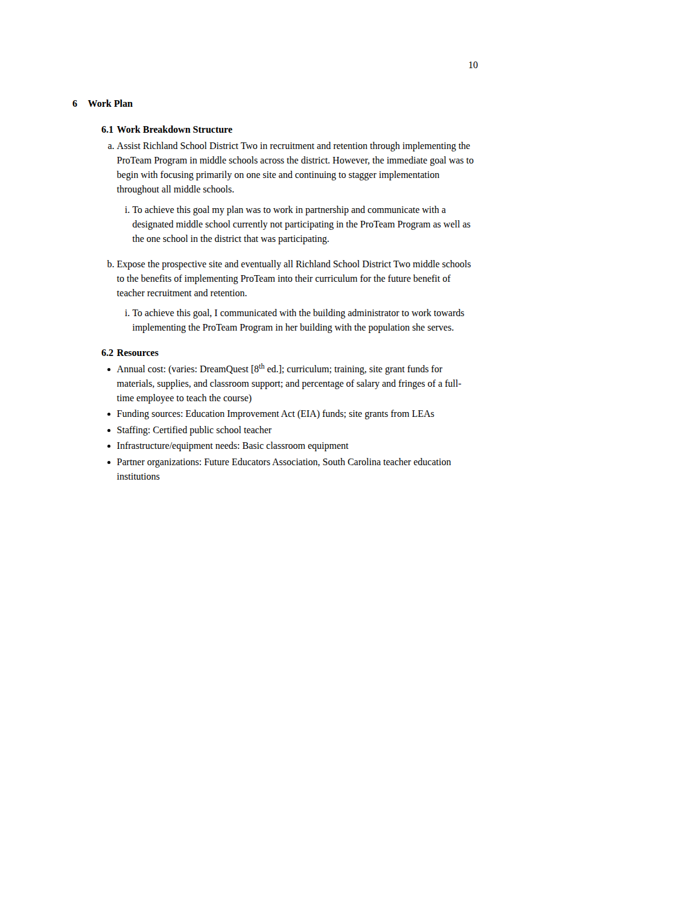10
6 Work Plan
6.1 Work Breakdown Structure
Assist Richland School District Two in recruitment and retention through implementing the ProTeam Program in middle schools across the district. However, the immediate goal was to begin with focusing primarily on one site and continuing to stagger implementation throughout all middle schools.
To achieve this goal my plan was to work in partnership and communicate with a designated middle school currently not participating in the ProTeam Program as well as the one school in the district that was participating.
Expose the prospective site and eventually all Richland School District Two middle schools to the benefits of implementing ProTeam into their curriculum for the future benefit of teacher recruitment and retention.
To achieve this goal, I communicated with the building administrator to work towards implementing the ProTeam Program in her building with the population she serves.
6.2 Resources
Annual cost: (varies: DreamQuest [8th ed.]; curriculum; training, site grant funds for materials, supplies, and classroom support; and percentage of salary and fringes of a full-time employee to teach the course)
Funding sources: Education Improvement Act (EIA) funds; site grants from LEAs
Staffing: Certified public school teacher
Infrastructure/equipment needs: Basic classroom equipment
Partner organizations: Future Educators Association, South Carolina teacher education institutions